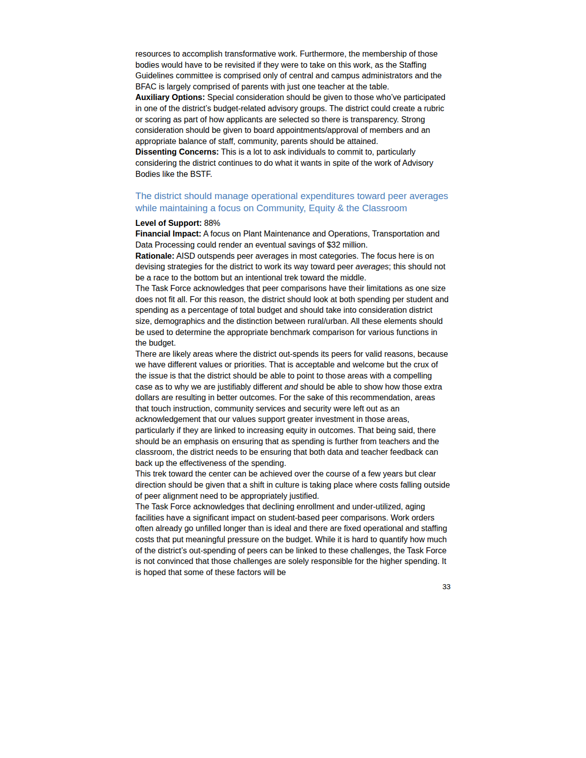resources to accomplish transformative work. Furthermore, the membership of those bodies would have to be revisited if they were to take on this work, as the Staffing Guidelines committee is comprised only of central and campus administrators and the BFAC is largely comprised of parents with just one teacher at the table.
Auxiliary Options: Special consideration should be given to those who’ve participated in one of the district’s budget-related advisory groups. The district could create a rubric or scoring as part of how applicants are selected so there is transparency. Strong consideration should be given to board appointments/approval of members and an appropriate balance of staff, community, parents should be attained.
Dissenting Concerns: This is a lot to ask individuals to commit to, particularly considering the district continues to do what it wants in spite of the work of Advisory Bodies like the BSTF.
The district should manage operational expenditures toward peer averages while maintaining a focus on Community, Equity & the Classroom
Level of Support: 88%
Financial Impact: A focus on Plant Maintenance and Operations, Transportation and Data Processing could render an eventual savings of $32 million.
Rationale: AISD outspends peer averages in most categories. The focus here is on devising strategies for the district to work its way toward peer averages; this should not be a race to the bottom but an intentional trek toward the middle.
The Task Force acknowledges that peer comparisons have their limitations as one size does not fit all. For this reason, the district should look at both spending per student and spending as a percentage of total budget and should take into consideration district size, demographics and the distinction between rural/urban. All these elements should be used to determine the appropriate benchmark comparison for various functions in the budget.
There are likely areas where the district out-spends its peers for valid reasons, because we have different values or priorities. That is acceptable and welcome but the crux of the issue is that the district should be able to point to those areas with a compelling case as to why we are justifiably different and should be able to show how those extra dollars are resulting in better outcomes. For the sake of this recommendation, areas that touch instruction, community services and security were left out as an acknowledgement that our values support greater investment in those areas, particularly if they are linked to increasing equity in outcomes. That being said, there should be an emphasis on ensuring that as spending is further from teachers and the classroom, the district needs to be ensuring that both data and teacher feedback can back up the effectiveness of the spending.
This trek toward the center can be achieved over the course of a few years but clear direction should be given that a shift in culture is taking place where costs falling outside of peer alignment need to be appropriately justified.
The Task Force acknowledges that declining enrollment and under-utilized, aging facilities have a significant impact on student-based peer comparisons. Work orders often already go unfilled longer than is ideal and there are fixed operational and staffing costs that put meaningful pressure on the budget. While it is hard to quantify how much of the district’s out-spending of peers can be linked to these challenges, the Task Force is not convinced that those challenges are solely responsible for the higher spending. It is hoped that some of these factors will be
33